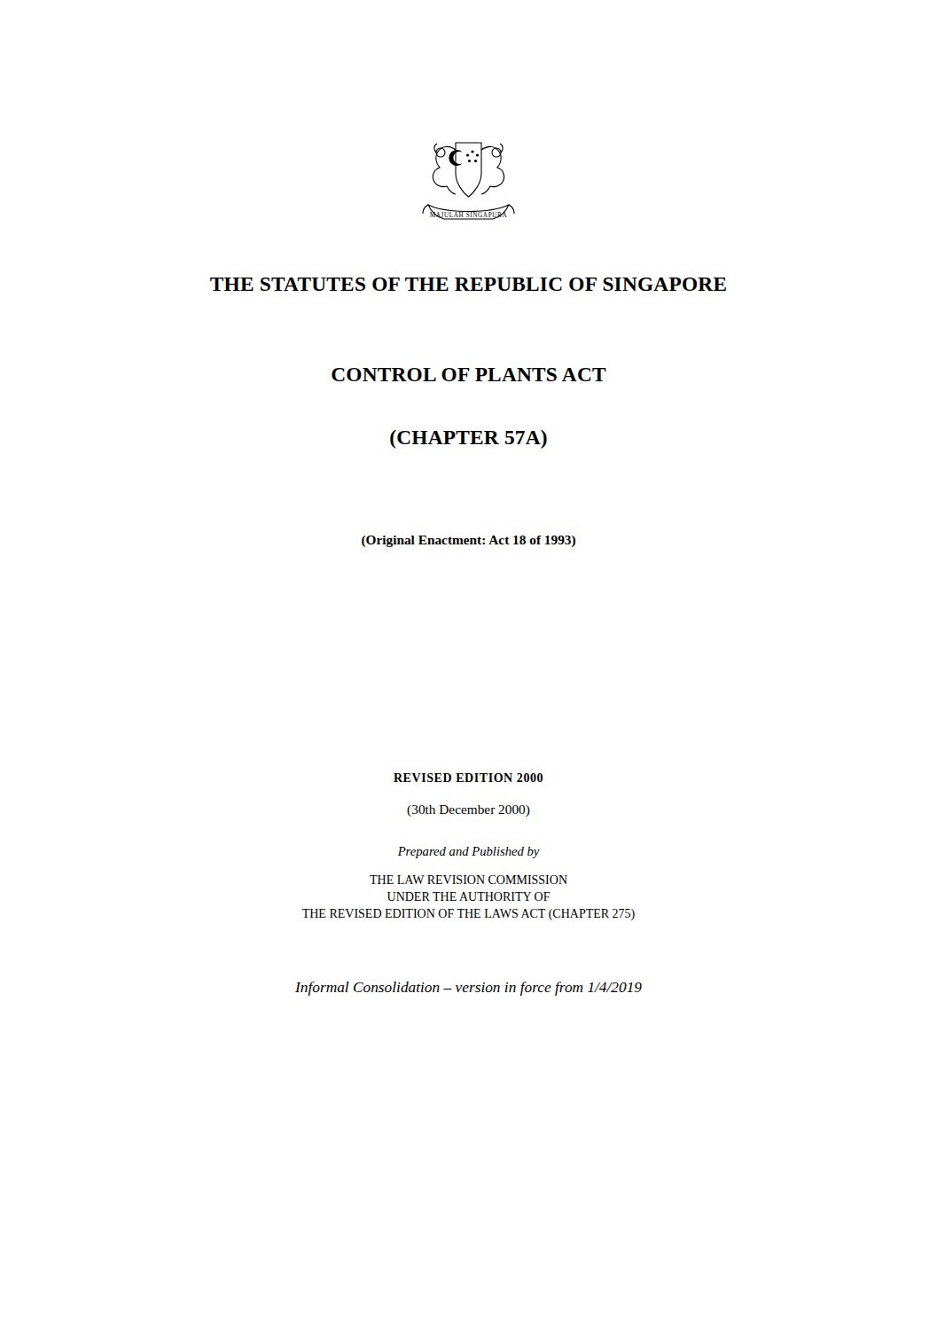Coat of arms of Singapore MAJULAH SINGAPURA
THE STATUTES OF THE REPUBLIC OF SINGAPORE
CONTROL OF PLANTS ACT
(CHAPTER 57A)
(Original Enactment: Act 18 of 1993)
REVISED EDITION 2000
(30th December 2000)
Prepared and Published by
THE LAW REVISION COMMISSION
UNDER THE AUTHORITY OF
THE REVISED EDITION OF THE LAWS ACT (CHAPTER 275)
Informal Consolidation – version in force from 1/4/2019